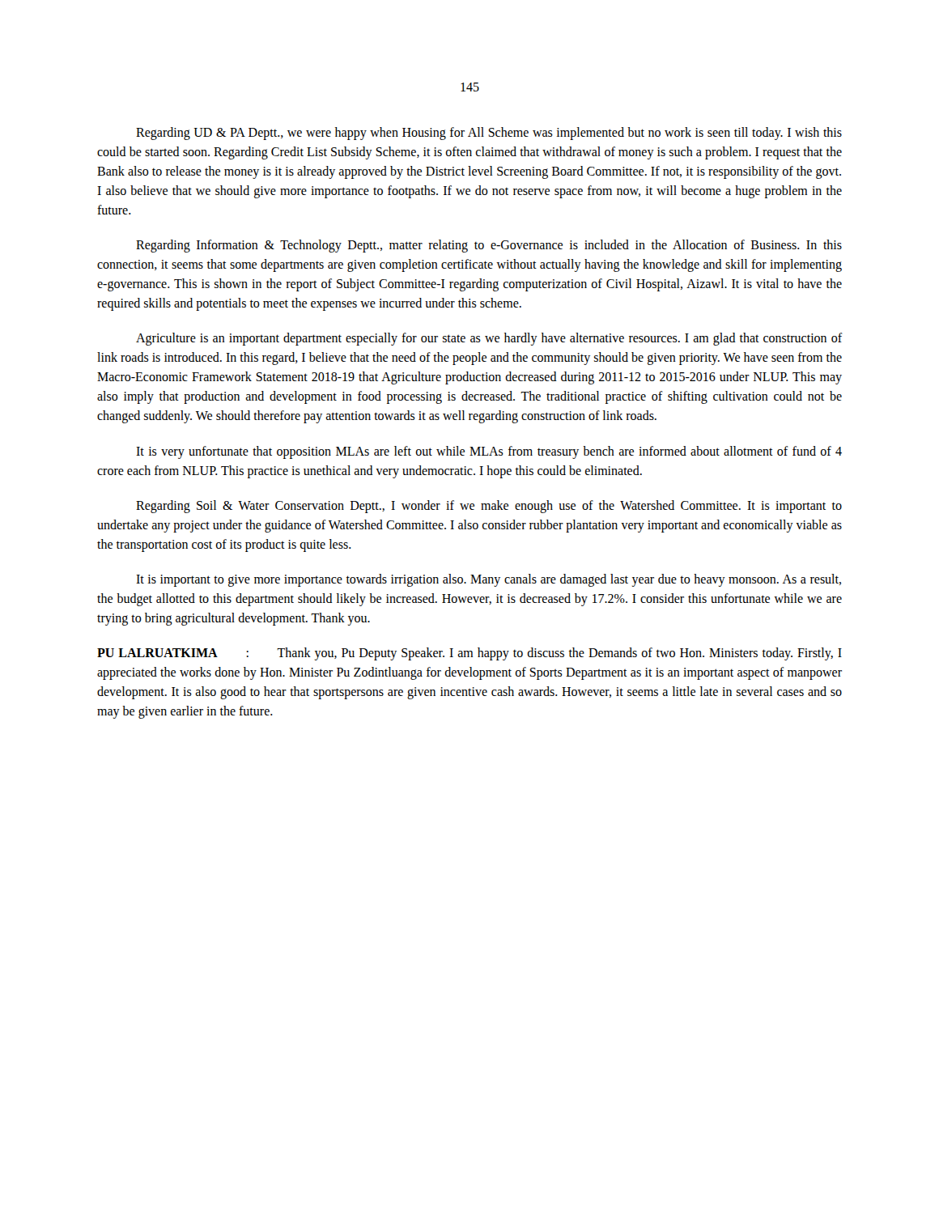145
Regarding UD & PA Deptt., we were happy when Housing for All Scheme was implemented but no work is seen till today. I wish this could be started soon. Regarding Credit List Subsidy Scheme, it is often claimed that withdrawal of money is such a problem. I request that the Bank also to release the money is it is already approved by the District level Screening Board Committee. If not, it is responsibility of the govt. I also believe that we should give more importance to footpaths. If we do not reserve space from now, it will become a huge problem in the future.
Regarding Information & Technology Deptt., matter relating to e-Governance is included in the Allocation of Business. In this connection, it seems that some departments are given completion certificate without actually having the knowledge and skill for implementing e-governance. This is shown in the report of Subject Committee-I regarding computerization of Civil Hospital, Aizawl. It is vital to have the required skills and potentials to meet the expenses we incurred under this scheme.
Agriculture is an important department especially for our state as we hardly have alternative resources. I am glad that construction of link roads is introduced. In this regard, I believe that the need of the people and the community should be given priority. We have seen from the Macro-Economic Framework Statement 2018-19 that Agriculture production decreased during 2011-12 to 2015-2016 under NLUP. This may also imply that production and development in food processing is decreased. The traditional practice of shifting cultivation could not be changed suddenly. We should therefore pay attention towards it as well regarding construction of link roads.
It is very unfortunate that opposition MLAs are left out while MLAs from treasury bench are informed about allotment of fund of 4 crore each from NLUP. This practice is unethical and very undemocratic. I hope this could be eliminated.
Regarding Soil & Water Conservation Deptt., I wonder if we make enough use of the Watershed Committee. It is important to undertake any project under the guidance of Watershed Committee. I also consider rubber plantation very important and economically viable as the transportation cost of its product is quite less.
It is important to give more importance towards irrigation also. Many canals are damaged last year due to heavy monsoon. As a result, the budget allotted to this department should likely be increased. However, it is decreased by 17.2%. I consider this unfortunate while we are trying to bring agricultural development. Thank you.
PU LALRUATKIMA : Thank you, Pu Deputy Speaker. I am happy to discuss the Demands of two Hon. Ministers today. Firstly, I appreciated the works done by Hon. Minister Pu Zodintluanga for development of Sports Department as it is an important aspect of manpower development. It is also good to hear that sportspersons are given incentive cash awards. However, it seems a little late in several cases and so may be given earlier in the future.